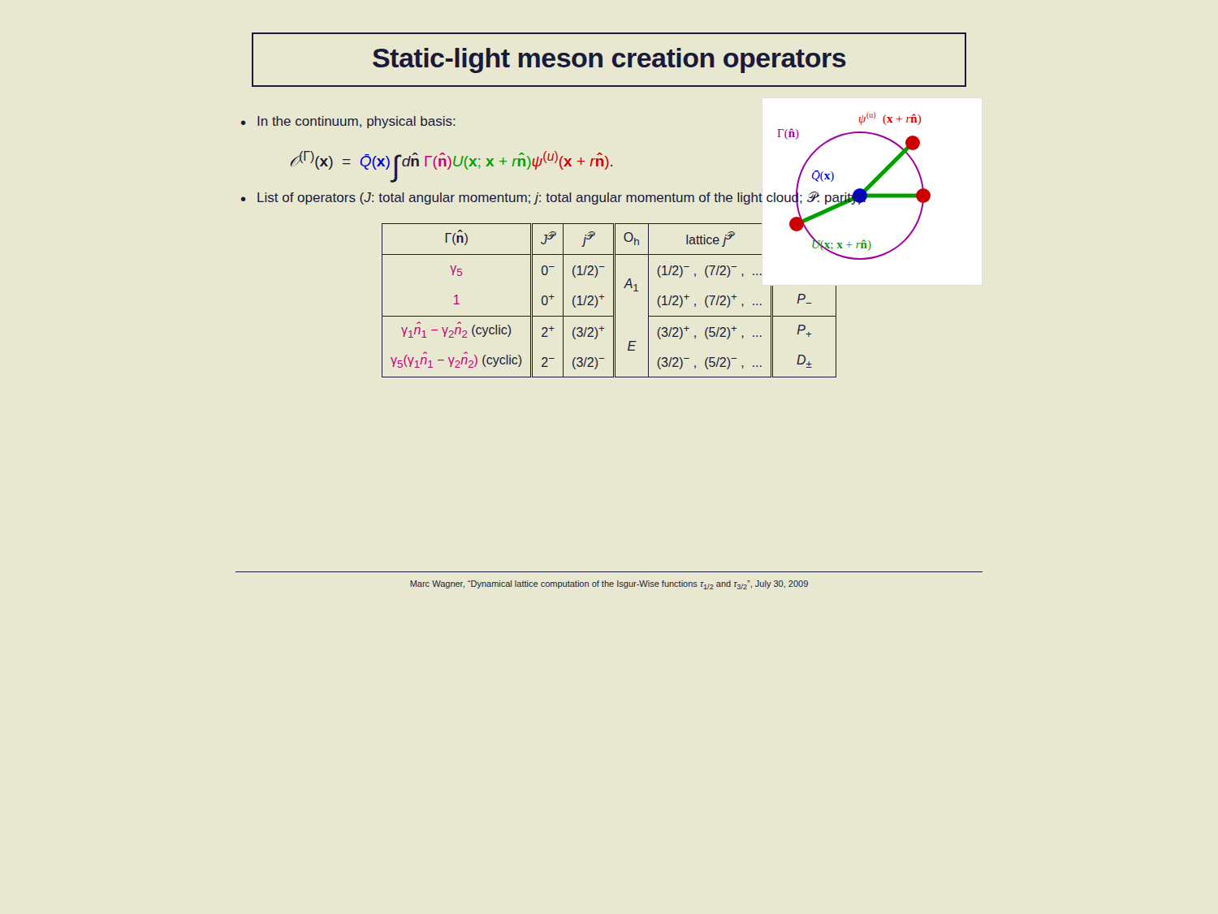Static-light meson creation operators
ψ (u) (x + rn̂) Γ(n̂) Q̄(x) U(x; x + rn̂)
In the continuum, physical basis:
𝒪(Γ)(x) = Q̄(x)∫dn̂ Γ(n̂) U(x; x + rn̂) ψ(u)(x + rn̂).
List of operators (J: total angular momentum; j: total angular momentum of the light cloud; 𝒫: parity):
| Γ( n̂ ) | J 𝒫 | j 𝒫 | O h | lattice j 𝒫 | notation |
| --- | --- | --- | --- | --- | --- |
| γ 5 | 0 − | (1/2) − | A 1 | (1/2) − , (7/2) − , ... | S |
| 1 | 0 + | (1/2) + | (1/2) + , (7/2) + , ... | P − |
| γ 1 n̂ 1 − γ 2 n̂ 2 (cyclic) | 2 + | (3/2) + | E | (3/2) + , (5/2) + , ... | P + |
| γ 5 (γ 1 n̂ 1 − γ 2 n̂ 2 ) (cyclic) | 2 − | (3/2) − | (3/2) − , (5/2) − , ... | D ± |
Marc Wagner, “Dynamical lattice computation of the Isgur-Wise functions τ1/2 and τ3/2”, July 30, 2009